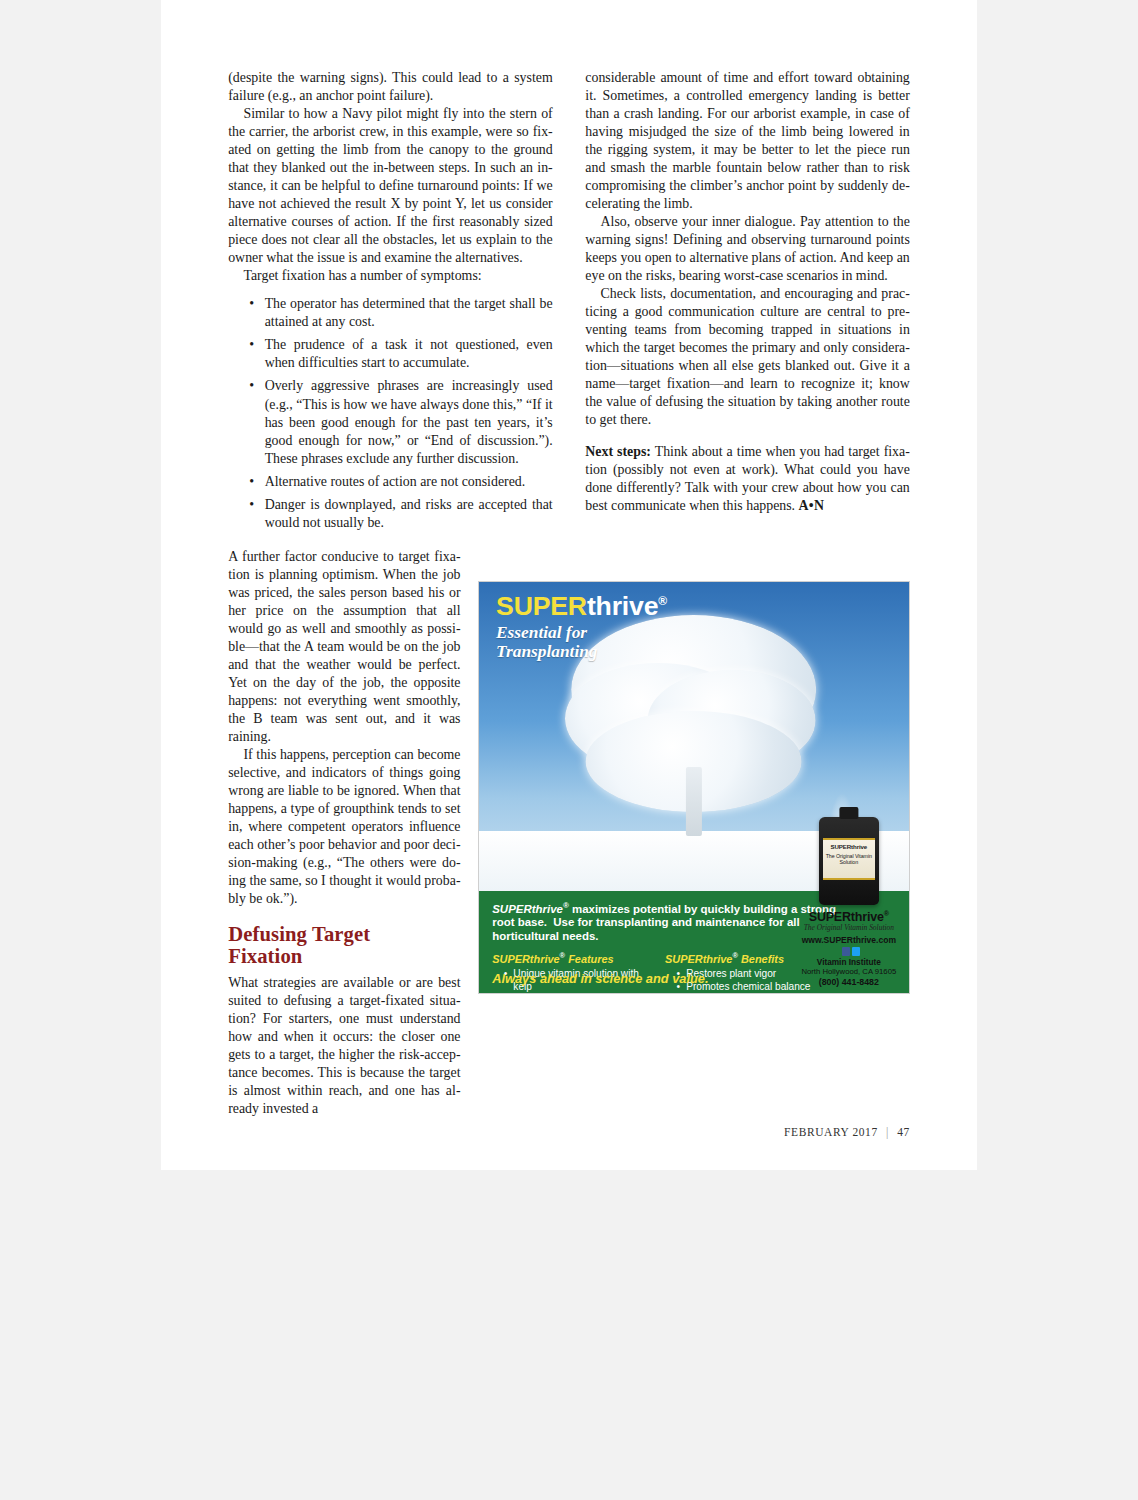(despite the warning signs). This could lead to a system failure (e.g., an anchor point failure).
Similar to how a Navy pilot might fly into the stern of the carrier, the arborist crew, in this example, were so fixated on getting the limb from the canopy to the ground that they blanked out the in-between steps. In such an instance, it can be helpful to define turnaround points: If we have not achieved the result X by point Y, let us consider alternative courses of action. If the first reasonably sized piece does not clear all the obstacles, let us explain to the owner what the issue is and examine the alternatives.
Target fixation has a number of symptoms:
The operator has determined that the target shall be attained at any cost.
The prudence of a task it not questioned, even when difficulties start to accumulate.
Overly aggressive phrases are increasingly used (e.g., “This is how we have always done this,” “If it has been good enough for the past ten years, it’s good enough for now,” or “End of discussion.”). These phrases exclude any further discussion.
Alternative routes of action are not considered.
Danger is downplayed, and risks are accepted that would not usually be.
A further factor conducive to target fixation is planning optimism. When the job was priced, the sales person based his or her price on the assumption that all would go as well and smoothly as possible—that the A team would be on the job and that the weather would be perfect. Yet on the day of the job, the opposite happens: not everything went smoothly, the B team was sent out, and it was raining.
If this happens, perception can become selective, and indicators of things going wrong are liable to be ignored. When that happens, a type of groupthink tends to set in, where competent operators influence each other’s poor behavior and poor decision-making (e.g., “The others were doing the same, so I thought it would probably be ok.”).
Defusing Target
Fixation
What strategies are available or are best suited to defusing a target-fixated situation? For starters, one must understand how and when it occurs: the closer one gets to a target, the higher the risk-acceptance becomes. This is because the target is almost within reach, and one has already invested a
considerable amount of time and effort toward obtaining it. Sometimes, a controlled emergency landing is better than a crash landing. For our arborist example, in case of having misjudged the size of the limb being lowered in the rigging system, it may be better to let the piece run and smash the marble fountain below rather than to risk compromising the climber’s anchor point by suddenly decelerating the limb.
Also, observe your inner dialogue. Pay attention to the warning signs! Defining and observing turnaround points keeps you open to alternative plans of action. And keep an eye on the risks, bearing worst-case scenarios in mind.
Check lists, documentation, and encouraging and practicing a good communication culture are central to preventing teams from becoming trapped in situations in which the target becomes the primary and only consideration—situations when all else gets blanked out. Give it a name—target fixation—and learn to recognize it; know the value of defusing the situation by taking another route to get there.
Next steps: Think about a time when you had target fixation (possibly not even at work). What could you have done differently? Talk with your crew about how you can best communicate when this happens. A•N
SUPER thrive®
Essential for
Transplanting
SUPERthrive® maximizes potential by quickly building a strong
root base. Use for transplanting and maintenance for all
horticultural needs.
SUPERthrive® Features
Unique vitamin solution with kelp
Highly concentrated, providing added economic value
Non-toxic ingredients
SUPERthrive® Benefits
Restores plant vigor
Promotes chemical balance
Cultivates greener leaves
Increases crop yield
Always ahead in science and value.
SUPERthrive
The Original Vitamin Solution
SUPERthrive®
The Original Vitamin Solution
www.SUPERthrive.com
Vitamin Institute
North Hollywood, CA 91605
(800) 441-8482
FEBRUARY 2017 | 47